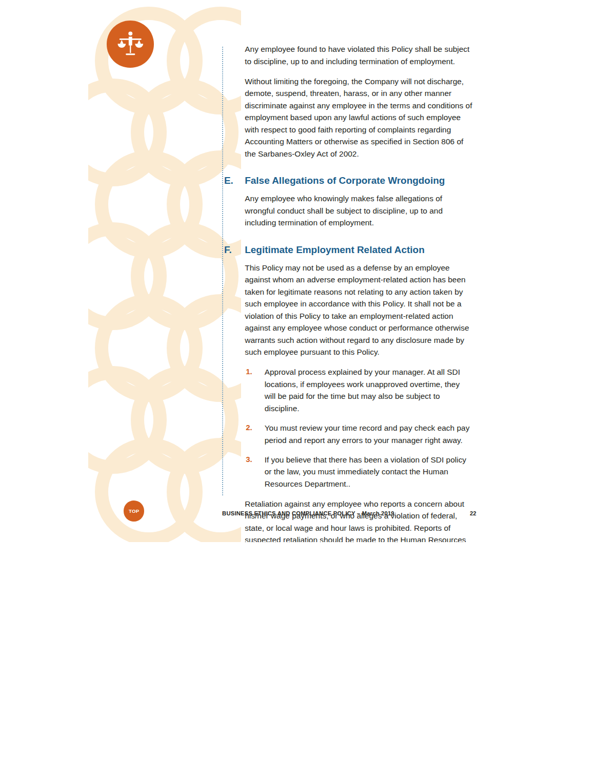Any employee found to have violated this Policy shall be subject to discipline, up to and including termination of employment.
Without limiting the foregoing, the Company will not discharge, demote, suspend, threaten, harass, or in any other manner discriminate against any employee in the terms and conditions of employment based upon any lawful actions of such employee with respect to good faith reporting of complaints regarding Accounting Matters or otherwise as specified in Section 806 of the Sarbanes-Oxley Act of 2002.
E. False Allegations of Corporate Wrongdoing
Any employee who knowingly makes false allegations of wrongful conduct shall be subject to discipline, up to and including termination of employment.
F. Legitimate Employment Related Action
This Policy may not be used as a defense by an employee against whom an adverse employment-related action has been taken for legitimate reasons not relating to any action taken by such employee in accordance with this Policy. It shall not be a violation of this Policy to take an employment-related action against any employee whose conduct or performance otherwise warrants such action without regard to any disclosure made by such employee pursuant to this Policy.
Approval process explained by your manager. At all SDI locations, if employees work unapproved overtime, they will be paid for the time but may also be subject to discipline.
You must review your time record and pay check each pay period and report any errors to your manager right away.
If you believe that there has been a violation of SDI policy or the law, you must immediately contact the Human Resources Department..
Retaliation against any employee who reports a concern about his/her wage payments, or who alleges a violation of federal, state, or local wage and hour laws is prohibited. Reports of suspected retaliation should be made to the Human Resources Department.
TOP
BUSINESS ETHICS AND COMPLIANCE POLICY – March 2019
22